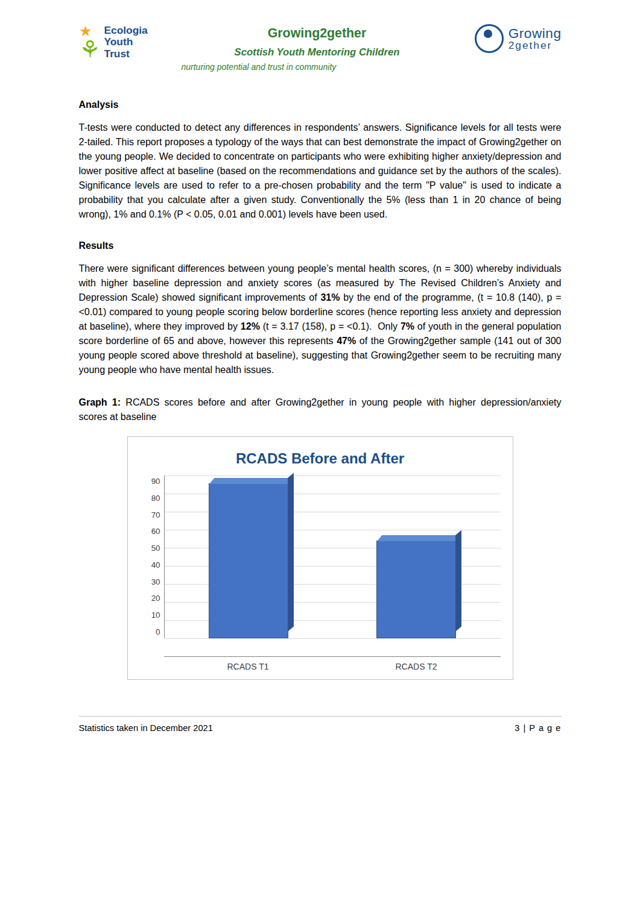★
⚘
Ecologia Youth Trust
Growing2gether
Scottish Youth Mentoring Children
nurturing potential and trust in community
Growing 2gether
Analysis
T-tests were conducted to detect any differences in respondents’ answers. Significance levels for all tests were 2-tailed. This report proposes a typology of the ways that can best demonstrate the impact of Growing2gether on the young people. We decided to concentrate on participants who were exhibiting higher anxiety/depression and lower positive affect at baseline (based on the recommendations and guidance set by the authors of the scales). Significance levels are used to refer to a pre-chosen probability and the term "P value" is used to indicate a probability that you calculate after a given study. Conventionally the 5% (less than 1 in 20 chance of being wrong), 1% and 0.1% (P < 0.05, 0.01 and 0.001) levels have been used.
Results
There were significant differences between young people’s mental health scores, (n = 300) whereby individuals with higher baseline depression and anxiety scores (as measured by The Revised Children’s Anxiety and Depression Scale) showed significant improvements of 31% by the end of the programme, (t = 10.8 (140), p = <0.01) compared to young people scoring below borderline scores (hence reporting less anxiety and depression at baseline), where they improved by 12% (t = 3.17 (158), p = <0.1). Only 7% of youth in the general population score borderline of 65 and above, however this represents 47% of the Growing2gether sample (141 out of 300 young people scored above threshold at baseline), suggesting that Growing2gether seem to be recruiting many young people who have mental health issues.
Graph 1: RCADS scores before and after Growing2gether in young people with higher depression/anxiety scores at baseline
RCADS Before and After
90 80 70 60 50 40 30 20 10 0
RCADS T1 RCADS T2
Statistics taken in December 2021
3 | P a g e